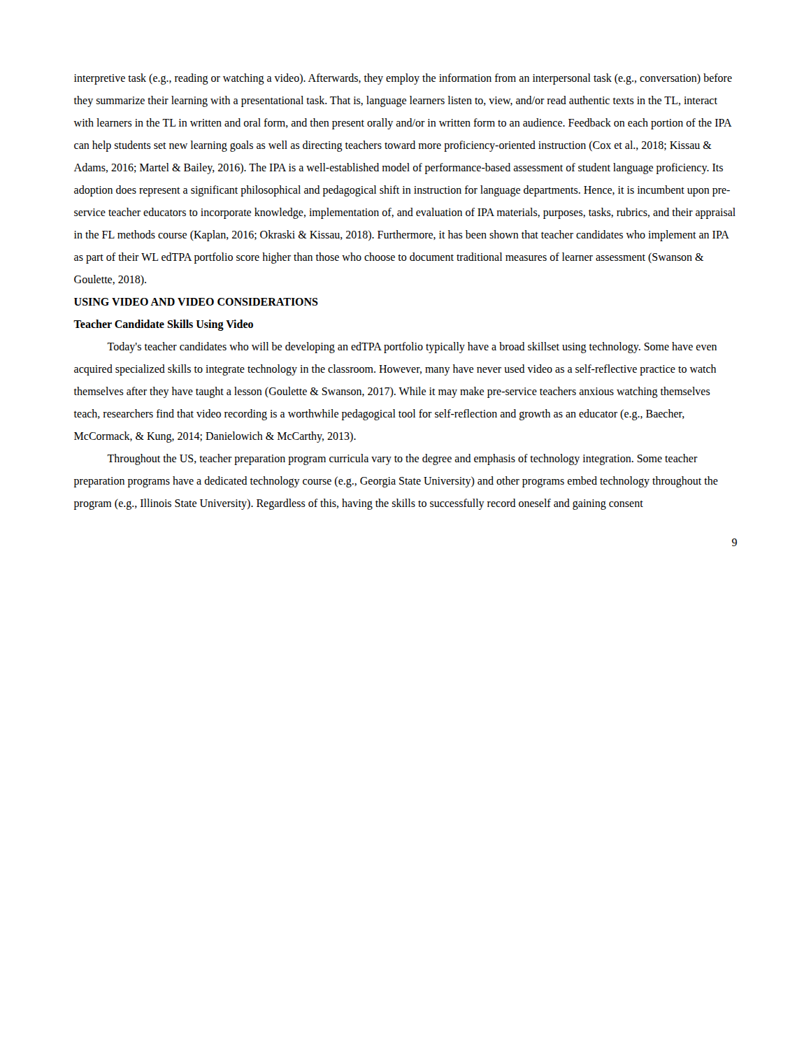interpretive task (e.g., reading or watching a video). Afterwards, they employ the information from an interpersonal task (e.g., conversation) before they summarize their learning with a presentational task. That is, language learners listen to, view, and/or read authentic texts in the TL, interact with learners in the TL in written and oral form, and then present orally and/or in written form to an audience. Feedback on each portion of the IPA can help students set new learning goals as well as directing teachers toward more proficiency-oriented instruction (Cox et al., 2018; Kissau & Adams, 2016; Martel & Bailey, 2016). The IPA is a well-established model of performance-based assessment of student language proficiency. Its adoption does represent a significant philosophical and pedagogical shift in instruction for language departments. Hence, it is incumbent upon pre-service teacher educators to incorporate knowledge, implementation of, and evaluation of IPA materials, purposes, tasks, rubrics, and their appraisal in the FL methods course (Kaplan, 2016; Okraski & Kissau, 2018). Furthermore, it has been shown that teacher candidates who implement an IPA as part of their WL edTPA portfolio score higher than those who choose to document traditional measures of learner assessment (Swanson & Goulette, 2018).
Using Video and Video Considerations
Teacher Candidate Skills Using Video
Today's teacher candidates who will be developing an edTPA portfolio typically have a broad skillset using technology. Some have even acquired specialized skills to integrate technology in the classroom. However, many have never used video as a self-reflective practice to watch themselves after they have taught a lesson (Goulette & Swanson, 2017). While it may make pre-service teachers anxious watching themselves teach, researchers find that video recording is a worthwhile pedagogical tool for self-reflection and growth as an educator (e.g., Baecher, McCormack, & Kung, 2014; Danielowich & McCarthy, 2013).
Throughout the US, teacher preparation program curricula vary to the degree and emphasis of technology integration. Some teacher preparation programs have a dedicated technology course (e.g., Georgia State University) and other programs embed technology throughout the program (e.g., Illinois State University). Regardless of this, having the skills to successfully record oneself and gaining consent
9